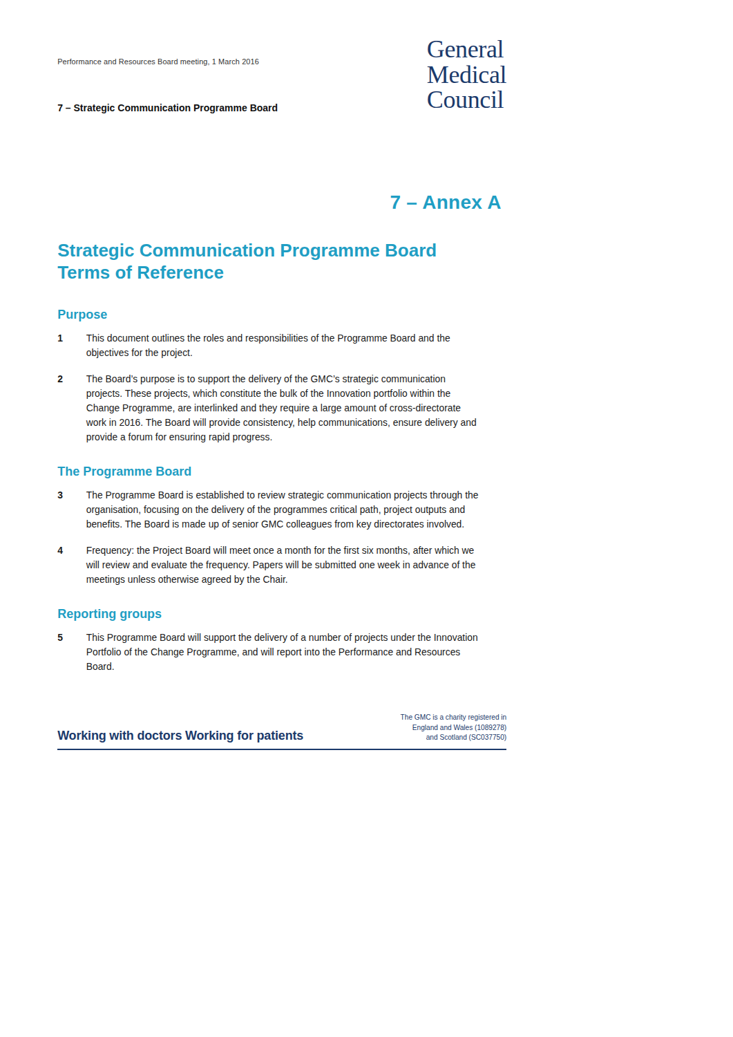General Medical Council
Performance and Resources Board meeting, 1 March 2016
7 – Strategic Communication Programme Board
7 – Annex A
Strategic Communication Programme Board
Terms of Reference
Purpose
1
This document outlines the roles and responsibilities of the Programme Board and the objectives for the project.
2
The Board’s purpose is to support the delivery of the GMC’s strategic communication projects. These projects, which constitute the bulk of the Innovation portfolio within the Change Programme, are interlinked and they require a large amount of cross-directorate work in 2016. The Board will provide consistency, help communications, ensure delivery and provide a forum for ensuring rapid progress.
The Programme Board
3
The Programme Board is established to review strategic communication projects through the organisation, focusing on the delivery of the programmes critical path, project outputs and benefits. The Board is made up of senior GMC colleagues from key directorates involved.
4
Frequency: the Project Board will meet once a month for the first six months, after which we will review and evaluate the frequency. Papers will be submitted one week in advance of the meetings unless otherwise agreed by the Chair.
Reporting groups
5
This Programme Board will support the delivery of a number of projects under the Innovation Portfolio of the Change Programme, and will report into the Performance and Resources Board.
Working with doctors Working for patients
The GMC is a charity registered in
England and Wales (1089278)
and Scotland (SC037750)